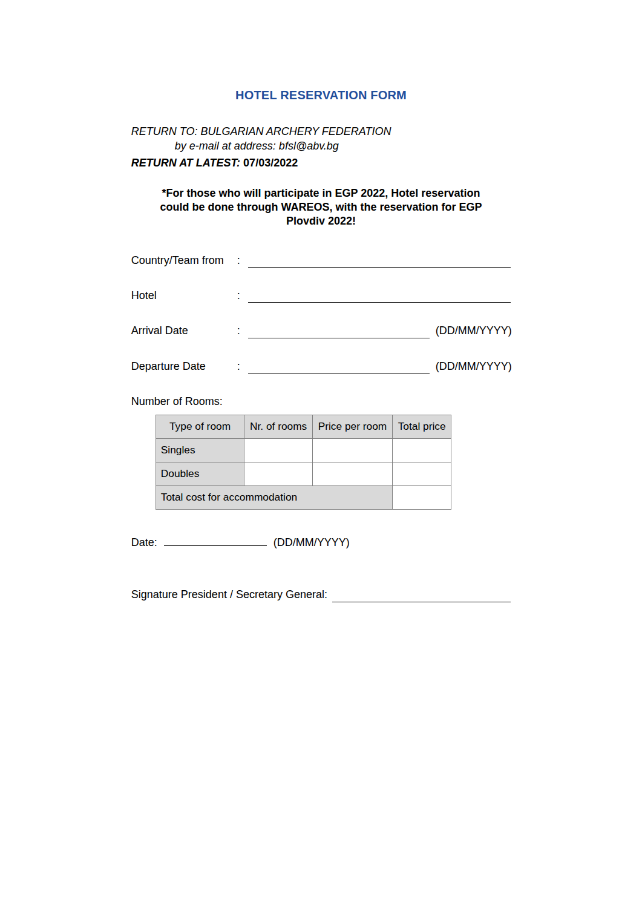HOTEL RESERVATION FORM
RETURN TO: BULGARIAN ARCHERY FEDERATION
by e-mail at address: bfsl@abv.bg
RETURN AT LATEST: 07/03/2022
*For those who will participate in EGP 2022, Hotel reservation could be done through WAREOS, with the reservation for EGP Plovdiv 2022!
Country/Team from :
Hotel :
Arrival Date : (DD/MM/YYYY)
Departure Date : (DD/MM/YYYY)
Number of Rooms:
| Type of room | Nr. of rooms | Price per room | Total price |
| --- | --- | --- | --- |
| Singles | | | |
| Doubles | | | |
| Total cost for accommodation | |
Date: (DD/MM/YYYY)
Signature President / Secretary General: